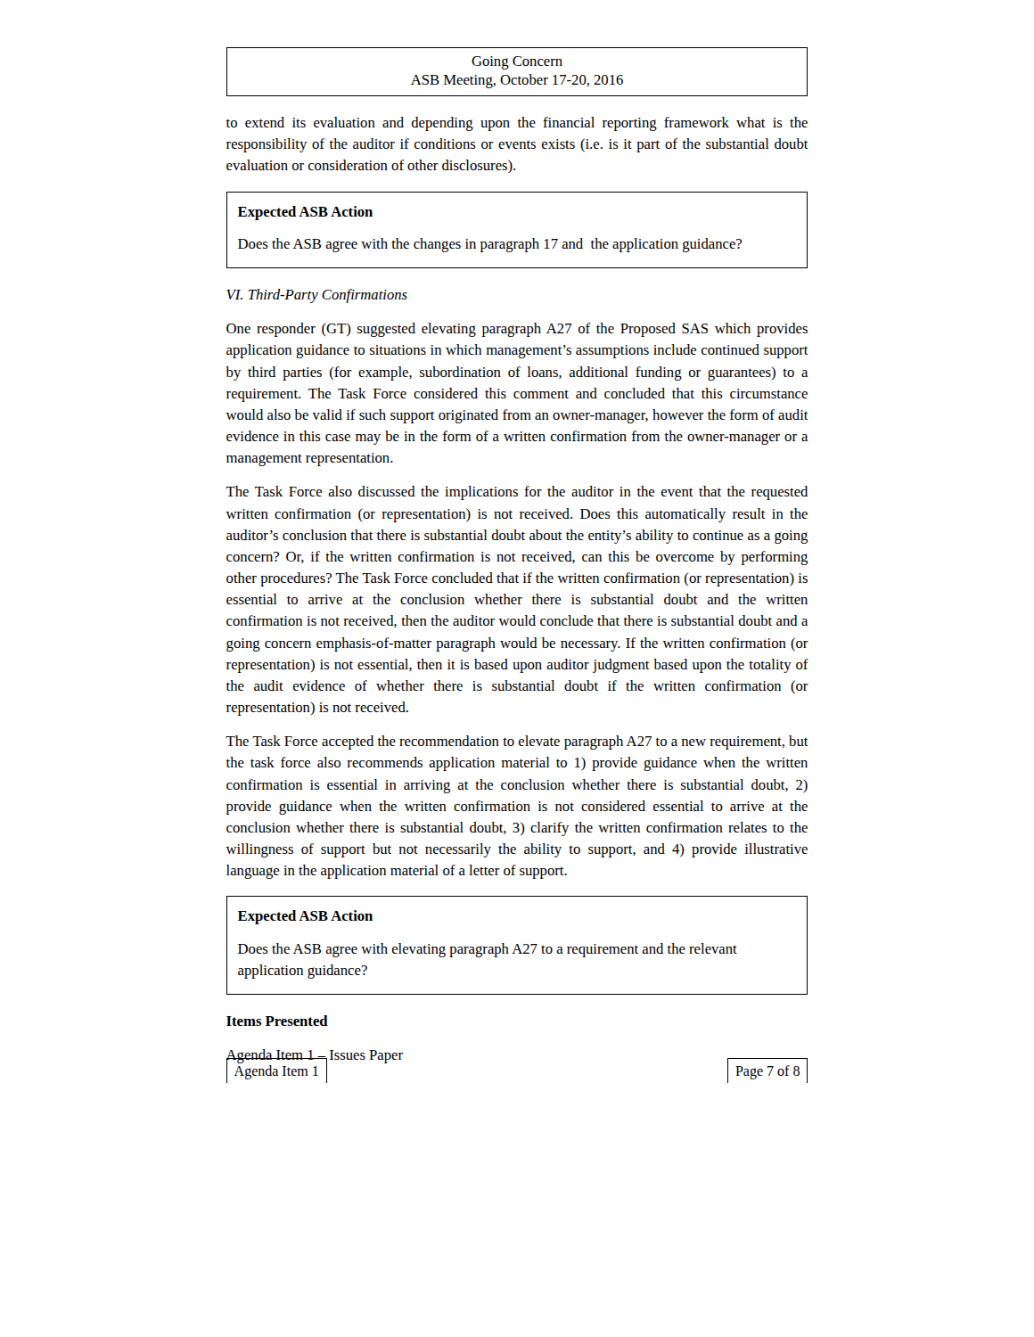Going Concern
ASB Meeting, October 17-20, 2016
to extend its evaluation and depending upon the financial reporting framework what is the responsibility of the auditor if conditions or events exists (i.e. is it part of the substantial doubt evaluation or consideration of other disclosures).
Expected ASB Action
Does the ASB agree with the changes in paragraph 17 and the application guidance?
VI. Third-Party Confirmations
One responder (GT) suggested elevating paragraph A27 of the Proposed SAS which provides application guidance to situations in which management’s assumptions include continued support by third parties (for example, subordination of loans, additional funding or guarantees) to a requirement. The Task Force considered this comment and concluded that this circumstance would also be valid if such support originated from an owner-manager, however the form of audit evidence in this case may be in the form of a written confirmation from the owner-manager or a management representation.
The Task Force also discussed the implications for the auditor in the event that the requested written confirmation (or representation) is not received. Does this automatically result in the auditor’s conclusion that there is substantial doubt about the entity’s ability to continue as a going concern? Or, if the written confirmation is not received, can this be overcome by performing other procedures? The Task Force concluded that if the written confirmation (or representation) is essential to arrive at the conclusion whether there is substantial doubt and the written confirmation is not received, then the auditor would conclude that there is substantial doubt and a going concern emphasis-of-matter paragraph would be necessary. If the written confirmation (or representation) is not essential, then it is based upon auditor judgment based upon the totality of the audit evidence of whether there is substantial doubt if the written confirmation (or representation) is not received.
The Task Force accepted the recommendation to elevate paragraph A27 to a new requirement, but the task force also recommends application material to 1) provide guidance when the written confirmation is essential in arriving at the conclusion whether there is substantial doubt, 2) provide guidance when the written confirmation is not considered essential to arrive at the conclusion whether there is substantial doubt, 3) clarify the written confirmation relates to the willingness of support but not necessarily the ability to support, and 4) provide illustrative language in the application material of a letter of support.
Expected ASB Action
Does the ASB agree with elevating paragraph A27 to a requirement and the relevant application guidance?
Items Presented
Agenda Item 1 – Issues Paper
Agenda Item 1
Page 7 of 8